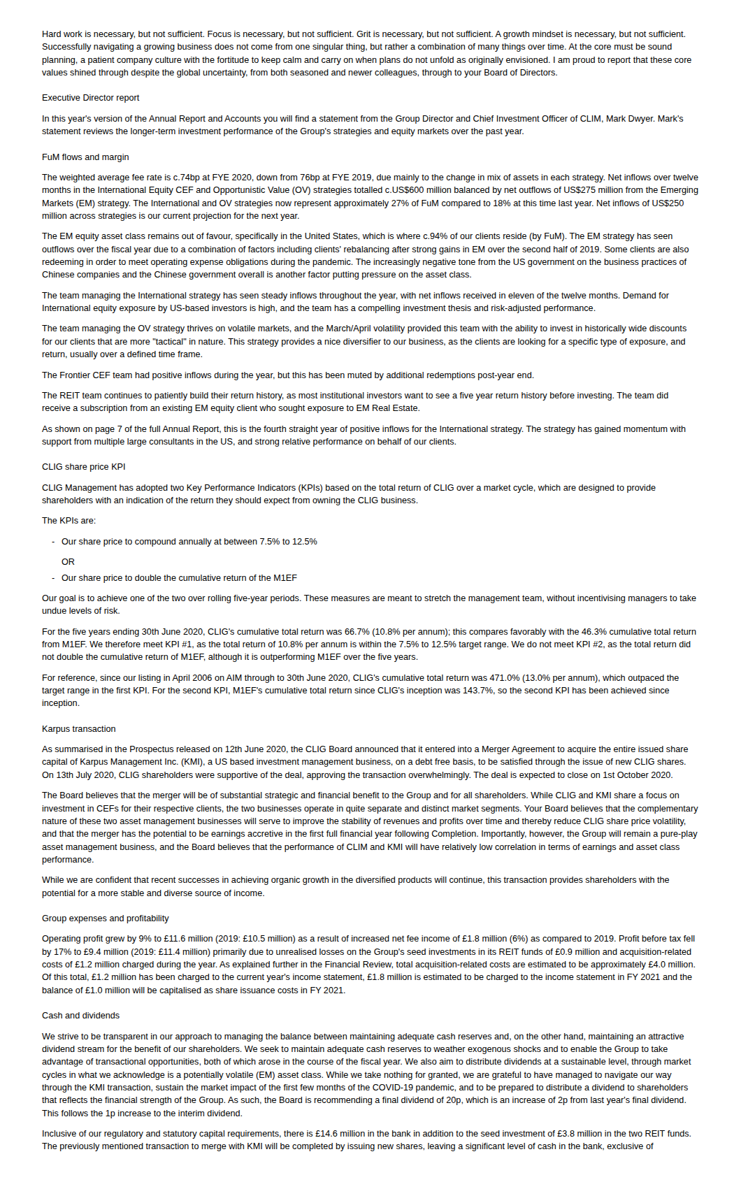Hard work is necessary, but not sufficient. Focus is necessary, but not sufficient. Grit is necessary, but not sufficient. A growth mindset is necessary, but not sufficient. Successfully navigating a growing business does not come from one singular thing, but rather a combination of many things over time. At the core must be sound planning, a patient company culture with the fortitude to keep calm and carry on when plans do not unfold as originally envisioned. I am proud to report that these core values shined through despite the global uncertainty, from both seasoned and newer colleagues, through to your Board of Directors.
Executive Director report
In this year's version of the Annual Report and Accounts you will find a statement from the Group Director and Chief Investment Officer of CLIM, Mark Dwyer. Mark's statement reviews the longer-term investment performance of the Group's strategies and equity markets over the past year.
FuM flows and margin
The weighted average fee rate is c.74bp at FYE 2020, down from 76bp at FYE 2019, due mainly to the change in mix of assets in each strategy. Net inflows over twelve months in the International Equity CEF and Opportunistic Value (OV) strategies totalled c.US$600 million balanced by net outflows of US$275 million from the Emerging Markets (EM) strategy. The International and OV strategies now represent approximately 27% of FuM compared to 18% at this time last year. Net inflows of US$250 million across strategies is our current projection for the next year.
The EM equity asset class remains out of favour, specifically in the United States, which is where c.94% of our clients reside (by FuM). The EM strategy has seen outflows over the fiscal year due to a combination of factors including clients' rebalancing after strong gains in EM over the second half of 2019. Some clients are also redeeming in order to meet operating expense obligations during the pandemic. The increasingly negative tone from the US government on the business practices of Chinese companies and the Chinese government overall is another factor putting pressure on the asset class.
The team managing the International strategy has seen steady inflows throughout the year, with net inflows received in eleven of the twelve months. Demand for International equity exposure by US-based investors is high, and the team has a compelling investment thesis and risk-adjusted performance.
The team managing the OV strategy thrives on volatile markets, and the March/April volatility provided this team with the ability to invest in historically wide discounts for our clients that are more "tactical" in nature. This strategy provides a nice diversifier to our business, as the clients are looking for a specific type of exposure, and return, usually over a defined time frame.
The Frontier CEF team had positive inflows during the year, but this has been muted by additional redemptions post-year end.
The REIT team continues to patiently build their return history, as most institutional investors want to see a five year return history before investing. The team did receive a subscription from an existing EM equity client who sought exposure to EM Real Estate.
As shown on page 7 of the full Annual Report, this is the fourth straight year of positive inflows for the International strategy. The strategy has gained momentum with support from multiple large consultants in the US, and strong relative performance on behalf of our clients.
CLIG share price KPI
CLIG Management has adopted two Key Performance Indicators (KPIs) based on the total return of CLIG over a market cycle, which are designed to provide shareholders with an indication of the return they should expect from owning the CLIG business.
The KPIs are:
Our share price to compound annually at between 7.5% to 12.5%
OR
Our share price to double the cumulative return of the M1EF
Our goal is to achieve one of the two over rolling five-year periods. These measures are meant to stretch the management team, without incentivising managers to take undue levels of risk.
For the five years ending 30th June 2020, CLIG's cumulative total return was 66.7% (10.8% per annum); this compares favorably with the 46.3% cumulative total return from M1EF. We therefore meet KPI #1, as the total return of 10.8% per annum is within the 7.5% to 12.5% target range. We do not meet KPI #2, as the total return did not double the cumulative return of M1EF, although it is outperforming M1EF over the five years.
For reference, since our listing in April 2006 on AIM through to 30th June 2020, CLIG's cumulative total return was 471.0% (13.0% per annum), which outpaced the target range in the first KPI. For the second KPI, M1EF's cumulative total return since CLIG's inception was 143.7%, so the second KPI has been achieved since inception.
Karpus transaction
As summarised in the Prospectus released on 12th June 2020, the CLIG Board announced that it entered into a Merger Agreement to acquire the entire issued share capital of Karpus Management Inc. (KMI), a US based investment management business, on a debt free basis, to be satisfied through the issue of new CLIG shares. On 13th July 2020, CLIG shareholders were supportive of the deal, approving the transaction overwhelmingly. The deal is expected to close on 1st October 2020.
The Board believes that the merger will be of substantial strategic and financial benefit to the Group and for all shareholders. While CLIG and KMI share a focus on investment in CEFs for their respective clients, the two businesses operate in quite separate and distinct market segments. Your Board believes that the complementary nature of these two asset management businesses will serve to improve the stability of revenues and profits over time and thereby reduce CLIG share price volatility, and that the merger has the potential to be earnings accretive in the first full financial year following Completion. Importantly, however, the Group will remain a pure-play asset management business, and the Board believes that the performance of CLIM and KMI will have relatively low correlation in terms of earnings and asset class performance.
While we are confident that recent successes in achieving organic growth in the diversified products will continue, this transaction provides shareholders with the potential for a more stable and diverse source of income.
Group expenses and profitability
Operating profit grew by 9% to £11.6 million (2019: £10.5 million) as a result of increased net fee income of £1.8 million (6%) as compared to 2019. Profit before tax fell by 17% to £9.4 million (2019: £11.4 million) primarily due to unrealised losses on the Group's seed investments in its REIT funds of £0.9 million and acquisition-related costs of £1.2 million charged during the year. As explained further in the Financial Review, total acquisition-related costs are estimated to be approximately £4.0 million. Of this total, £1.2 million has been charged to the current year's income statement, £1.8 million is estimated to be charged to the income statement in FY 2021 and the balance of £1.0 million will be capitalised as share issuance costs in FY 2021.
Cash and dividends
We strive to be transparent in our approach to managing the balance between maintaining adequate cash reserves and, on the other hand, maintaining an attractive dividend stream for the benefit of our shareholders. We seek to maintain adequate cash reserves to weather exogenous shocks and to enable the Group to take advantage of transactional opportunities, both of which arose in the course of the fiscal year. We also aim to distribute dividends at a sustainable level, through market cycles in what we acknowledge is a potentially volatile (EM) asset class. While we take nothing for granted, we are grateful to have managed to navigate our way through the KMI transaction, sustain the market impact of the first few months of the COVID-19 pandemic, and to be prepared to distribute a dividend to shareholders that reflects the financial strength of the Group. As such, the Board is recommending a final dividend of 20p, which is an increase of 2p from last year's final dividend. This follows the 1p increase to the interim dividend.
Inclusive of our regulatory and statutory capital requirements, there is £14.6 million in the bank in addition to the seed investment of £3.8 million in the two REIT funds. The previously mentioned transaction to merge with KMI will be completed by issuing new shares, leaving a significant level of cash in the bank, exclusive of